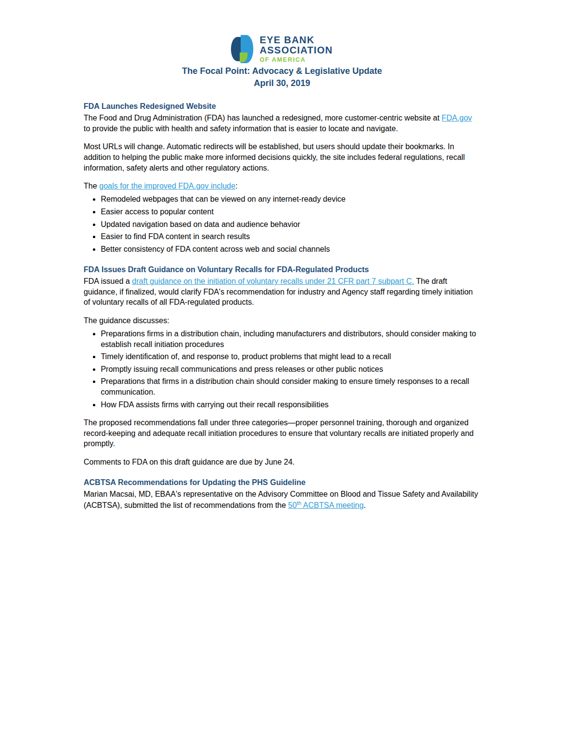EYE BANK
ASSOCIATION
OF AMERICA
The Focal Point: Advocacy & Legislative Update
April 30, 2019
FDA Launches Redesigned Website
The Food and Drug Administration (FDA) has launched a redesigned, more customer-centric website at FDA.gov to provide the public with health and safety information that is easier to locate and navigate.
Most URLs will change. Automatic redirects will be established, but users should update their bookmarks. In addition to helping the public make more informed decisions quickly, the site includes federal regulations, recall information, safety alerts and other regulatory actions.
The goals for the improved FDA.gov include:
Remodeled webpages that can be viewed on any internet-ready device
Easier access to popular content
Updated navigation based on data and audience behavior
Easier to find FDA content in search results
Better consistency of FDA content across web and social channels
FDA Issues Draft Guidance on Voluntary Recalls for FDA-Regulated Products
FDA issued a draft guidance on the initiation of voluntary recalls under 21 CFR part 7 subpart C. The draft guidance, if finalized, would clarify FDA's recommendation for industry and Agency staff regarding timely initiation of voluntary recalls of all FDA-regulated products.
The guidance discusses:
Preparations firms in a distribution chain, including manufacturers and distributors, should consider making to establish recall initiation procedures
Timely identification of, and response to, product problems that might lead to a recall
Promptly issuing recall communications and press releases or other public notices
Preparations that firms in a distribution chain should consider making to ensure timely responses to a recall communication.
How FDA assists firms with carrying out their recall responsibilities
The proposed recommendations fall under three categories—proper personnel training, thorough and organized record-keeping and adequate recall initiation procedures to ensure that voluntary recalls are initiated properly and promptly.
Comments to FDA on this draft guidance are due by June 24.
ACBTSA Recommendations for Updating the PHS Guideline
Marian Macsai, MD, EBAA's representative on the Advisory Committee on Blood and Tissue Safety and Availability (ACBTSA), submitted the list of recommendations from the 50th ACBTSA meeting.